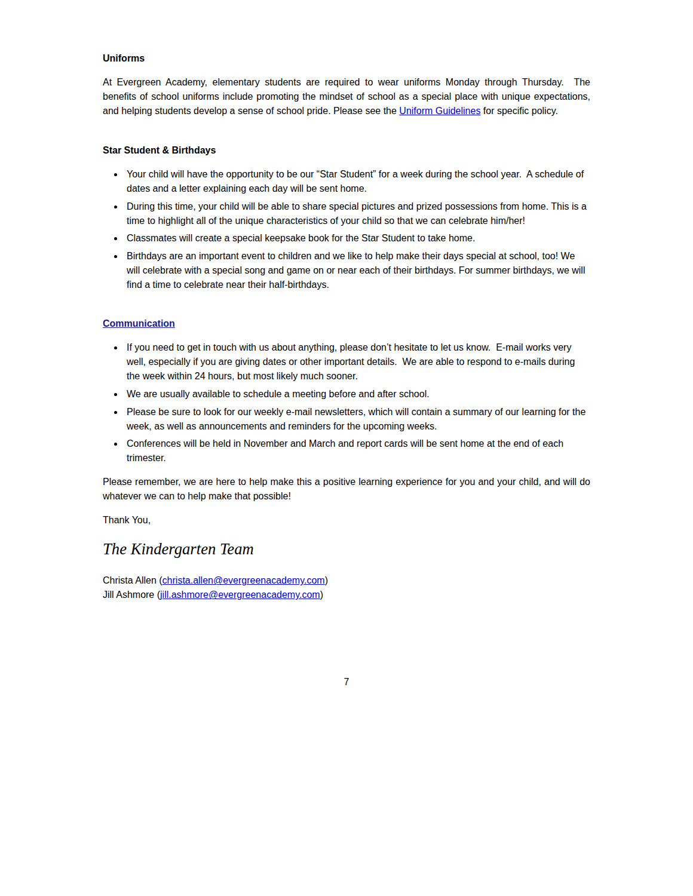Uniforms
At Evergreen Academy, elementary students are required to wear uniforms Monday through Thursday. The benefits of school uniforms include promoting the mindset of school as a special place with unique expectations, and helping students develop a sense of school pride. Please see the Uniform Guidelines for specific policy.
Star Student & Birthdays
Your child will have the opportunity to be our “Star Student” for a week during the school year. A schedule of dates and a letter explaining each day will be sent home.
During this time, your child will be able to share special pictures and prized possessions from home. This is a time to highlight all of the unique characteristics of your child so that we can celebrate him/her!
Classmates will create a special keepsake book for the Star Student to take home.
Birthdays are an important event to children and we like to help make their days special at school, too! We will celebrate with a special song and game on or near each of their birthdays. For summer birthdays, we will find a time to celebrate near their half-birthdays.
Communication
If you need to get in touch with us about anything, please don’t hesitate to let us know. E-mail works very well, especially if you are giving dates or other important details. We are able to respond to e-mails during the week within 24 hours, but most likely much sooner.
We are usually available to schedule a meeting before and after school.
Please be sure to look for our weekly e-mail newsletters, which will contain a summary of our learning for the week, as well as announcements and reminders for the upcoming weeks.
Conferences will be held in November and March and report cards will be sent home at the end of each trimester.
Please remember, we are here to help make this a positive learning experience for you and your child, and will do whatever we can to help make that possible!
Thank You,
The Kindergarten Team
Christa Allen (christa.allen@evergreenacademy.com)
Jill Ashmore (jill.ashmore@evergreenacademy.com)
7